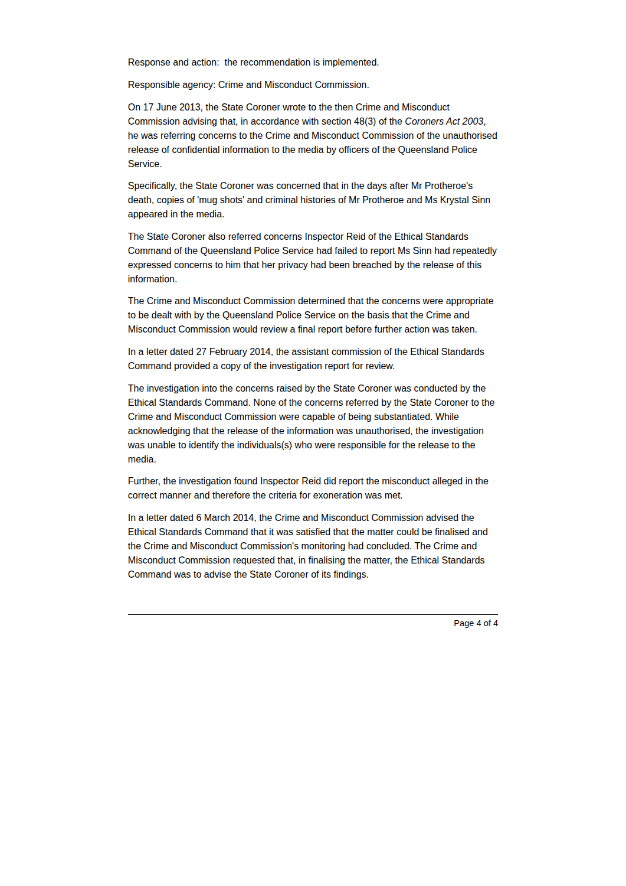Response and action: the recommendation is implemented.
Responsible agency: Crime and Misconduct Commission.
On 17 June 2013, the State Coroner wrote to the then Crime and Misconduct Commission advising that, in accordance with section 48(3) of the Coroners Act 2003, he was referring concerns to the Crime and Misconduct Commission of the unauthorised release of confidential information to the media by officers of the Queensland Police Service.
Specifically, the State Coroner was concerned that in the days after Mr Protheroe's death, copies of 'mug shots' and criminal histories of Mr Protheroe and Ms Krystal Sinn appeared in the media.
The State Coroner also referred concerns Inspector Reid of the Ethical Standards Command of the Queensland Police Service had failed to report Ms Sinn had repeatedly expressed concerns to him that her privacy had been breached by the release of this information.
The Crime and Misconduct Commission determined that the concerns were appropriate to be dealt with by the Queensland Police Service on the basis that the Crime and Misconduct Commission would review a final report before further action was taken.
In a letter dated 27 February 2014, the assistant commission of the Ethical Standards Command provided a copy of the investigation report for review.
The investigation into the concerns raised by the State Coroner was conducted by the Ethical Standards Command. None of the concerns referred by the State Coroner to the Crime and Misconduct Commission were capable of being substantiated. While acknowledging that the release of the information was unauthorised, the investigation was unable to identify the individuals(s) who were responsible for the release to the media.
Further, the investigation found Inspector Reid did report the misconduct alleged in the correct manner and therefore the criteria for exoneration was met.
In a letter dated 6 March 2014, the Crime and Misconduct Commission advised the Ethical Standards Command that it was satisfied that the matter could be finalised and the Crime and Misconduct Commission's monitoring had concluded. The Crime and Misconduct Commission requested that, in finalising the matter, the Ethical Standards Command was to advise the State Coroner of its findings.
Page 4 of 4